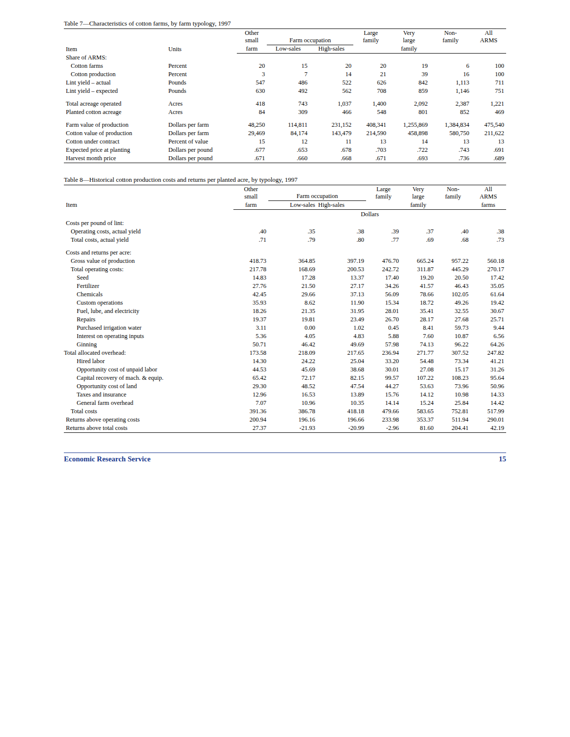Table 7—Characteristics of cotton farms, by farm typology, 1997
| Item | Units | Other small | Farm occupation | Large family | Very large | Non- family | All ARMS |
| --- | --- | --- | --- | --- | --- | --- | --- |
| farm | Low-sales | High-sales | | family | | |
| Share of ARMS: | | | | | | | | |
| Cotton farms | Percent | 20 | 15 | 20 | 20 | 19 | 6 | 100 |
| Cotton production | Percent | 3 | 7 | 14 | 21 | 39 | 16 | 100 |
| Lint yield – actual | Pounds | 547 | 486 | 522 | 626 | 842 | 1,113 | 711 |
| Lint yield – expected | Pounds | 630 | 492 | 562 | 708 | 859 | 1,146 | 751 |
| Total acreage operated | Acres | 418 | 743 | 1,037 | 1,400 | 2,092 | 2,387 | 1,221 |
| Planted cotton acreage | Acres | 84 | 309 | 466 | 548 | 801 | 852 | 469 |
| Farm value of production | Dollars per farm | 48,250 | 114,811 | 231,152 | 408,341 | 1,255,869 | 1,384,834 | 475,540 |
| Cotton value of production | Dollars per farm | 29,469 | 84,174 | 143,479 | 214,590 | 458,898 | 580,750 | 211,622 |
| Cotton under contract | Percent of value | 15 | 12 | 11 | 13 | 14 | 13 | 13 |
| Expected price at planting | Dollars per pound | .677 | .653 | .678 | .703 | .722 | .743 | .691 |
| Harvest month price | Dollars per pound | .671 | .660 | .668 | .671 | .693 | .736 | .689 |
Table 8—Historical cotton production costs and returns per planted acre, by typology, 1997
| Item | Other small | Farm occupation | Large family | Very large | Non- family | All ARMS |
| --- | --- | --- | --- | --- | --- | --- |
| farm | Low-sales High-sales | | family | | farms |
| | Dollars |
| Costs per pound of lint: | | | | | | | |
| Operating costs, actual yield | .40 | .35 | .38 | .39 | .37 | .40 | .38 |
| Total costs, actual yield | .71 | .79 | .80 | .77 | .69 | .68 | .73 |
| Costs and returns per acre: | | | | | | | |
| Gross value of production | 418.73 | 364.85 | 397.19 | 476.70 | 665.24 | 957.22 | 560.18 |
| Total operating costs: | 217.78 | 168.69 | 200.53 | 242.72 | 311.87 | 445.29 | 270.17 |
| Seed | 14.83 | 17.28 | 13.37 | 17.40 | 19.20 | 20.50 | 17.42 |
| Fertilizer | 27.76 | 21.50 | 27.17 | 34.26 | 41.57 | 46.43 | 35.05 |
| Chemicals | 42.45 | 29.66 | 37.13 | 56.09 | 78.66 | 102.05 | 61.64 |
| Custom operations | 35.93 | 8.62 | 11.90 | 15.34 | 18.72 | 49.26 | 19.42 |
| Fuel, lube, and electricity | 18.26 | 21.35 | 31.95 | 28.01 | 35.41 | 32.55 | 30.67 |
| Repairs | 19.37 | 19.81 | 23.49 | 26.70 | 28.17 | 27.68 | 25.71 |
| Purchased irrigation water | 3.11 | 0.00 | 1.02 | 0.45 | 8.41 | 59.73 | 9.44 |
| Interest on operating inputs | 5.36 | 4.05 | 4.83 | 5.88 | 7.60 | 10.87 | 6.56 |
| Ginning | 50.71 | 46.42 | 49.69 | 57.98 | 74.13 | 96.22 | 64.26 |
| Total allocated overhead: | 173.58 | 218.09 | 217.65 | 236.94 | 271.77 | 307.52 | 247.82 |
| Hired labor | 14.30 | 24.22 | 25.04 | 33.20 | 54.48 | 73.34 | 41.21 |
| Opportunity cost of unpaid labor | 44.53 | 45.69 | 38.68 | 30.01 | 27.08 | 15.17 | 31.26 |
| Capital recovery of mach. & equip. | 65.42 | 72.17 | 82.15 | 99.57 | 107.22 | 108.23 | 95.64 |
| Opportunity cost of land | 29.30 | 48.52 | 47.54 | 44.27 | 53.63 | 73.96 | 50.96 |
| Taxes and insurance | 12.96 | 16.53 | 13.89 | 15.76 | 14.12 | 10.98 | 14.33 |
| General farm overhead | 7.07 | 10.96 | 10.35 | 14.14 | 15.24 | 25.84 | 14.42 |
| Total costs | 391.36 | 386.78 | 418.18 | 479.66 | 583.65 | 752.81 | 517.99 |
| Returns above operating costs | 200.94 | 196.16 | 196.66 | 233.98 | 353.37 | 511.94 | 290.01 |
| Returns above total costs | 27.37 | -21.93 | -20.99 | -2.96 | 81.60 | 204.41 | 42.19 |
Economic Research Service 15